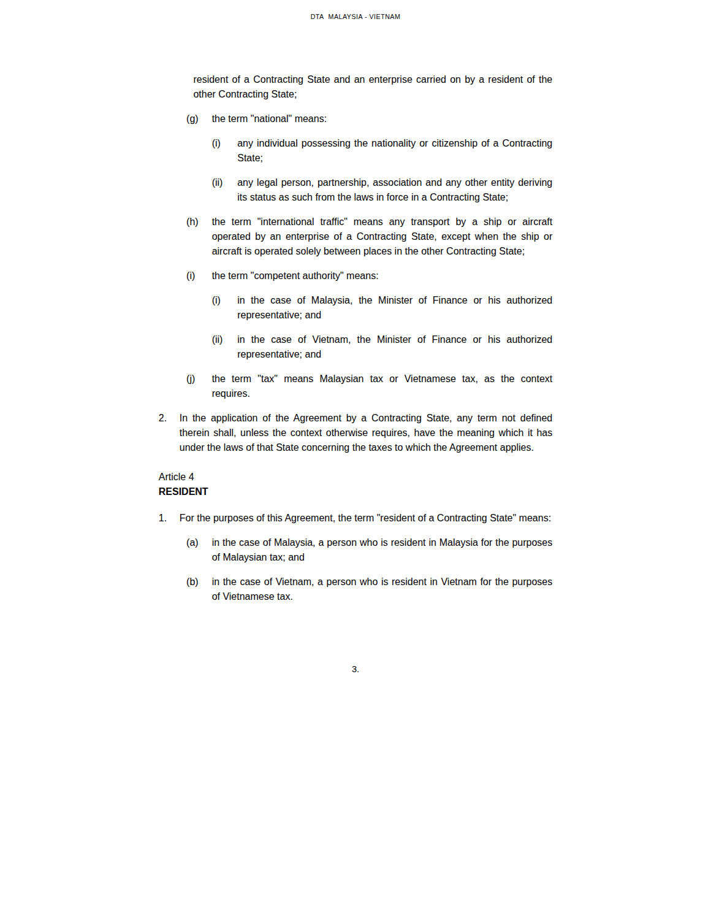DTA MALAYSIA - VIETNAM
resident of a Contracting State and an enterprise carried on by a resident of the other Contracting State;
(g)
the term "national" means:
(i)
any individual possessing the nationality or citizenship of a Contracting State;
(ii)
any legal person, partnership, association and any other entity deriving its status as such from the laws in force in a Contracting State;
(h)
the term "international traffic" means any transport by a ship or aircraft operated by an enterprise of a Contracting State, except when the ship or aircraft is operated solely between places in the other Contracting State;
(i)
the term "competent authority" means:
(i)
in the case of Malaysia, the Minister of Finance or his authorized representative; and
(ii)
in the case of Vietnam, the Minister of Finance or his authorized representative; and
(j)
the term "tax" means Malaysian tax or Vietnamese tax, as the context requires.
2.
In the application of the Agreement by a Contracting State, any term not defined therein shall, unless the context otherwise requires, have the meaning which it has under the laws of that State concerning the taxes to which the Agreement applies.
Article 4 RESIDENT
1.
For the purposes of this Agreement, the term "resident of a Contracting State" means:
(a)
in the case of Malaysia, a person who is resident in Malaysia for the purposes of Malaysian tax; and
(b)
in the case of Vietnam, a person who is resident in Vietnam for the purposes of Vietnamese tax.
3.